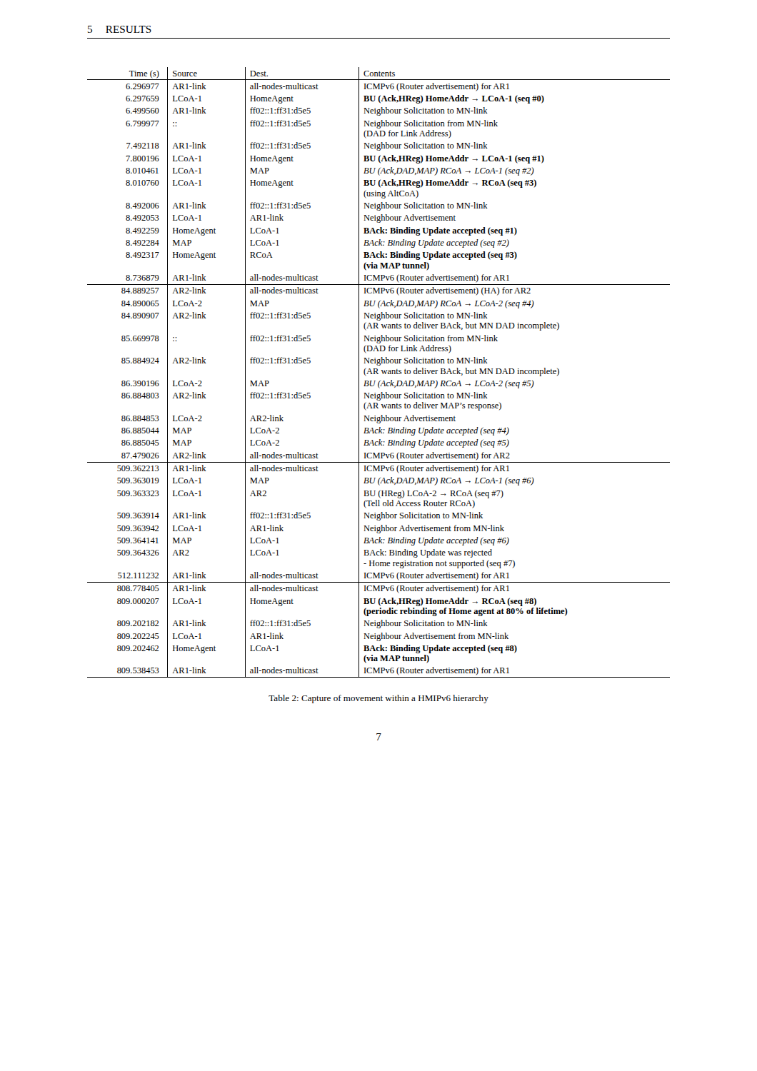5 RESULTS
Table 2: Capture of movement within a HMIPv6 hierarchy
| Time (s) | Source | Dest. | Contents |
| --- | --- | --- | --- |
| 6.296977 | AR1-link | all-nodes-multicast | ICMPv6 (Router advertisement) for AR1 |
| 6.297659 | LCoA-1 | HomeAgent | BU (Ack,HReg) HomeAddr → LCoA-1 (seq #0) |
| 6.499560 | AR1-link | ff02::1:ff31:d5e5 | Neighbour Solicitation to MN-link |
| 6.799977 | :: | ff02::1:ff31:d5e5 | Neighbour Solicitation from MN-link (DAD for Link Address) |
| 7.492118 | AR1-link | ff02::1:ff31:d5e5 | Neighbour Solicitation to MN-link |
| 7.800196 | LCoA-1 | HomeAgent | BU (Ack,HReg) HomeAddr → LCoA-1 (seq #1) |
| 8.010461 | LCoA-1 | MAP | BU (Ack,DAD,MAP) RCoA → LCoA-1 (seq #2) |
| 8.010760 | LCoA-1 | HomeAgent | BU (Ack,HReg) HomeAddr → RCoA (seq #3) (using AltCoA) |
| 8.492006 | AR1-link | ff02::1:ff31:d5e5 | Neighbour Solicitation to MN-link |
| 8.492053 | LCoA-1 | AR1-link | Neighbour Advertisement |
| 8.492259 | HomeAgent | LCoA-1 | BAck: Binding Update accepted (seq #1) |
| 8.492284 | MAP | LCoA-1 | BAck: Binding Update accepted (seq #2) |
| 8.492317 | HomeAgent | RCoA | BAck: Binding Update accepted (seq #3) (via MAP tunnel) |
| 8.736879 | AR1-link | all-nodes-multicast | ICMPv6 (Router advertisement) for AR1 |
| 84.889257 | AR2-link | all-nodes-multicast | ICMPv6 (Router advertisement) (HA) for AR2 |
| 84.890065 | LCoA-2 | MAP | BU (Ack,DAD,MAP) RCoA → LCoA-2 (seq #4) |
| 84.890907 | AR2-link | ff02::1:ff31:d5e5 | Neighbour Solicitation to MN-link (AR wants to deliver BAck, but MN DAD incomplete) |
| 85.669978 | :: | ff02::1:ff31:d5e5 | Neighbour Solicitation from MN-link (DAD for Link Address) |
| 85.884924 | AR2-link | ff02::1:ff31:d5e5 | Neighbour Solicitation to MN-link (AR wants to deliver BAck, but MN DAD incomplete) |
| 86.390196 | LCoA-2 | MAP | BU (Ack,DAD,MAP) RCoA → LCoA-2 (seq #5) |
| 86.884803 | AR2-link | ff02::1:ff31:d5e5 | Neighbour Solicitation to MN-link (AR wants to deliver MAP’s response) |
| 86.884853 | LCoA-2 | AR2-link | Neighbour Advertisement |
| 86.885044 | MAP | LCoA-2 | BAck: Binding Update accepted (seq #4) |
| 86.885045 | MAP | LCoA-2 | BAck: Binding Update accepted (seq #5) |
| 87.479026 | AR2-link | all-nodes-multicast | ICMPv6 (Router advertisement) for AR2 |
| 509.362213 | AR1-link | all-nodes-multicast | ICMPv6 (Router advertisement) for AR1 |
| 509.363019 | LCoA-1 | MAP | BU (Ack,DAD,MAP) RCoA → LCoA-1 (seq #6) |
| 509.363323 | LCoA-1 | AR2 | BU (HReg) LCoA-2 → RCoA (seq #7) (Tell old Access Router RCoA) |
| 509.363914 | AR1-link | ff02::1:ff31:d5e5 | Neighbor Solicitation to MN-link |
| 509.363942 | LCoA-1 | AR1-link | Neighbor Advertisement from MN-link |
| 509.364141 | MAP | LCoA-1 | BAck: Binding Update accepted (seq #6) |
| 509.364326 | AR2 | LCoA-1 | BAck: Binding Update was rejected - Home registration not supported (seq #7) |
| 512.111232 | AR1-link | all-nodes-multicast | ICMPv6 (Router advertisement) for AR1 |
| 808.778405 | AR1-link | all-nodes-multicast | ICMPv6 (Router advertisement) for AR1 |
| 809.000207 | LCoA-1 | HomeAgent | BU (Ack,HReg) HomeAddr → RCoA (seq #8) (periodic rebinding of Home agent at 80% of lifetime) |
| 809.202182 | AR1-link | ff02::1:ff31:d5e5 | Neighbour Solicitation to MN-link |
| 809.202245 | LCoA-1 | AR1-link | Neighbour Advertisement from MN-link |
| 809.202462 | HomeAgent | LCoA-1 | BAck: Binding Update accepted (seq #8) (via MAP tunnel) |
| 809.538453 | AR1-link | all-nodes-multicast | ICMPv6 (Router advertisement) for AR1 |
7